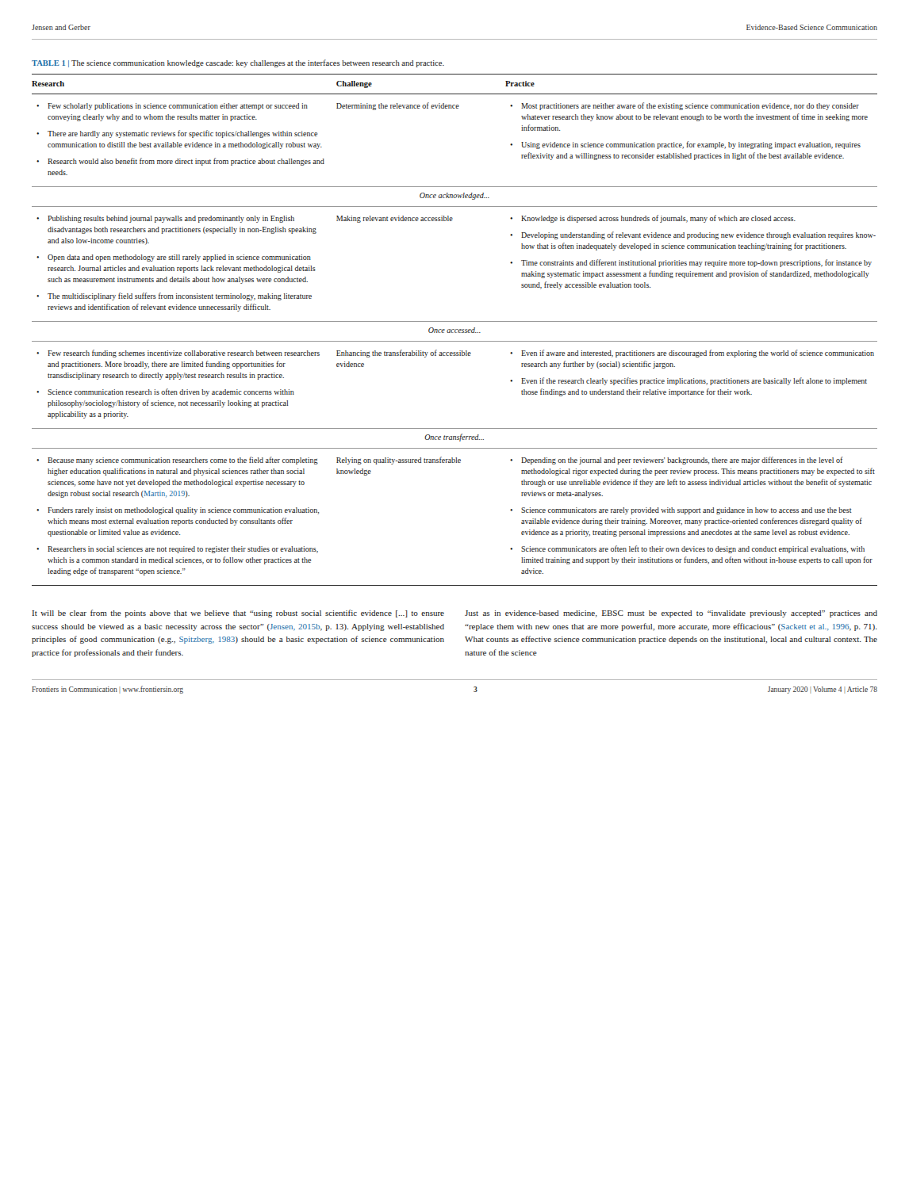Jensen and Gerber
Evidence-Based Science Communication
TABLE 1 | The science communication knowledge cascade: key challenges at the interfaces between research and practice.
| Research | Challenge | Practice |
| --- | --- | --- |
| Few scholarly publications in science communication either attempt or succeed in conveying clearly why and to whom the results matter in practice. There are hardly any systematic reviews for specific topics/challenges within science communication to distill the best available evidence in a methodologically robust way. Research would also benefit from more direct input from practice about challenges and needs. | Determining the relevance of evidence | Most practitioners are neither aware of the existing science communication evidence, nor do they consider whatever research they know about to be relevant enough to be worth the investment of time in seeking more information. Using evidence in science communication practice, for example, by integrating impact evaluation, requires reflexivity and a willingness to reconsider established practices in light of the best available evidence. |
| Once acknowledged... |
| Publishing results behind journal paywalls and predominantly only in English disadvantages both researchers and practitioners (especially in non-English speaking and also low-income countries). Open data and open methodology are still rarely applied in science communication research. Journal articles and evaluation reports lack relevant methodological details such as measurement instruments and details about how analyses were conducted. The multidisciplinary field suffers from inconsistent terminology, making literature reviews and identification of relevant evidence unnecessarily difficult. | Making relevant evidence accessible | Knowledge is dispersed across hundreds of journals, many of which are closed access. Developing understanding of relevant evidence and producing new evidence through evaluation requires know-how that is often inadequately developed in science communication teaching/training for practitioners. Time constraints and different institutional priorities may require more top-down prescriptions, for instance by making systematic impact assessment a funding requirement and provision of standardized, methodologically sound, freely accessible evaluation tools. |
| Once accessed... |
| Few research funding schemes incentivize collaborative research between researchers and practitioners. More broadly, there are limited funding opportunities for transdisciplinary research to directly apply/test research results in practice. Science communication research is often driven by academic concerns within philosophy/sociology/history of science, not necessarily looking at practical applicability as a priority. | Enhancing the transferability of accessible evidence | Even if aware and interested, practitioners are discouraged from exploring the world of science communication research any further by (social) scientific jargon. Even if the research clearly specifies practice implications, practitioners are basically left alone to implement those findings and to understand their relative importance for their work. |
| Once transferred... |
| Because many science communication researchers come to the field after completing higher education qualifications in natural and physical sciences rather than social sciences, some have not yet developed the methodological expertise necessary to design robust social research ( Martin, 2019 ). Funders rarely insist on methodological quality in science communication evaluation, which means most external evaluation reports conducted by consultants offer questionable or limited value as evidence. Researchers in social sciences are not required to register their studies or evaluations, which is a common standard in medical sciences, or to follow other practices at the leading edge of transparent “open science.” | Relying on quality-assured transferable knowledge | Depending on the journal and peer reviewers' backgrounds, there are major differences in the level of methodological rigor expected during the peer review process. This means practitioners may be expected to sift through or use unreliable evidence if they are left to assess individual articles without the benefit of systematic reviews or meta-analyses. Science communicators are rarely provided with support and guidance in how to access and use the best available evidence during their training. Moreover, many practice-oriented conferences disregard quality of evidence as a priority, treating personal impressions and anecdotes at the same level as robust evidence. Science communicators are often left to their own devices to design and conduct empirical evaluations, with limited training and support by their institutions or funders, and often without in-house experts to call upon for advice. |
It will be clear from the points above that we believe that “using robust social scientific evidence [...] to ensure success should be viewed as a basic necessity across the sector” (Jensen, 2015b, p. 13). Applying well-established principles of good communication (e.g., Spitzberg, 1983) should be a basic expectation of science communication practice for professionals and their funders.
Just as in evidence-based medicine, EBSC must be expected to “invalidate previously accepted” practices and “replace them with new ones that are more powerful, more accurate, more efficacious” (Sackett et al., 1996, p. 71). What counts as effective science communication practice depends on the institutional, local and cultural context. The nature of the science
Frontiers in Communication | www.frontiersin.org
3
January 2020 | Volume 4 | Article 78